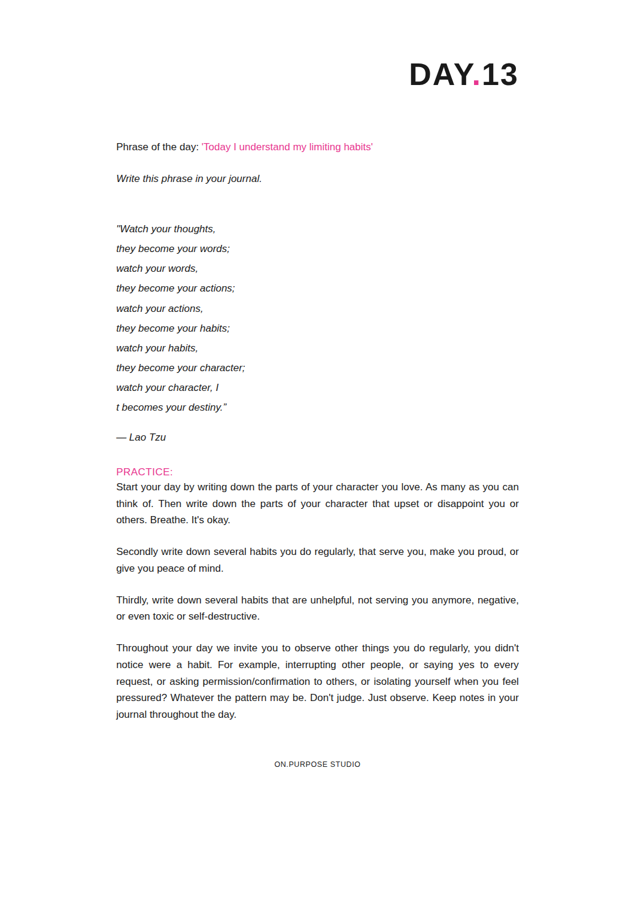DAY. 13
Phrase of the day: 'Today I understand my limiting habits'
Write this phrase in your journal.
"Watch your thoughts,
they become your words;
watch your words,
they become your actions;
watch your actions,
they become your habits;
watch your habits,
they become your character;
watch your character, I
t becomes your destiny.”
— Lao Tzu
PRACTICE:
Start your day by writing down the parts of your character you love. As many as you can think of. Then write down the parts of your character that upset or disappoint you or others. Breathe. It's okay.
Secondly write down several habits you do regularly, that serve you, make you proud, or give you peace of mind.
Thirdly, write down several habits that are unhelpful, not serving you anymore, negative, or even toxic or self-destructive.
Throughout your day we invite you to observe other things you do regularly, you didn't notice were a habit. For example, interrupting other people, or saying yes to every request, or asking permission/confirmation to others, or isolating yourself when you feel pressured? Whatever the pattern may be. Don't judge. Just observe. Keep notes in your journal throughout the day.
ON.PURPOSE STUDIO